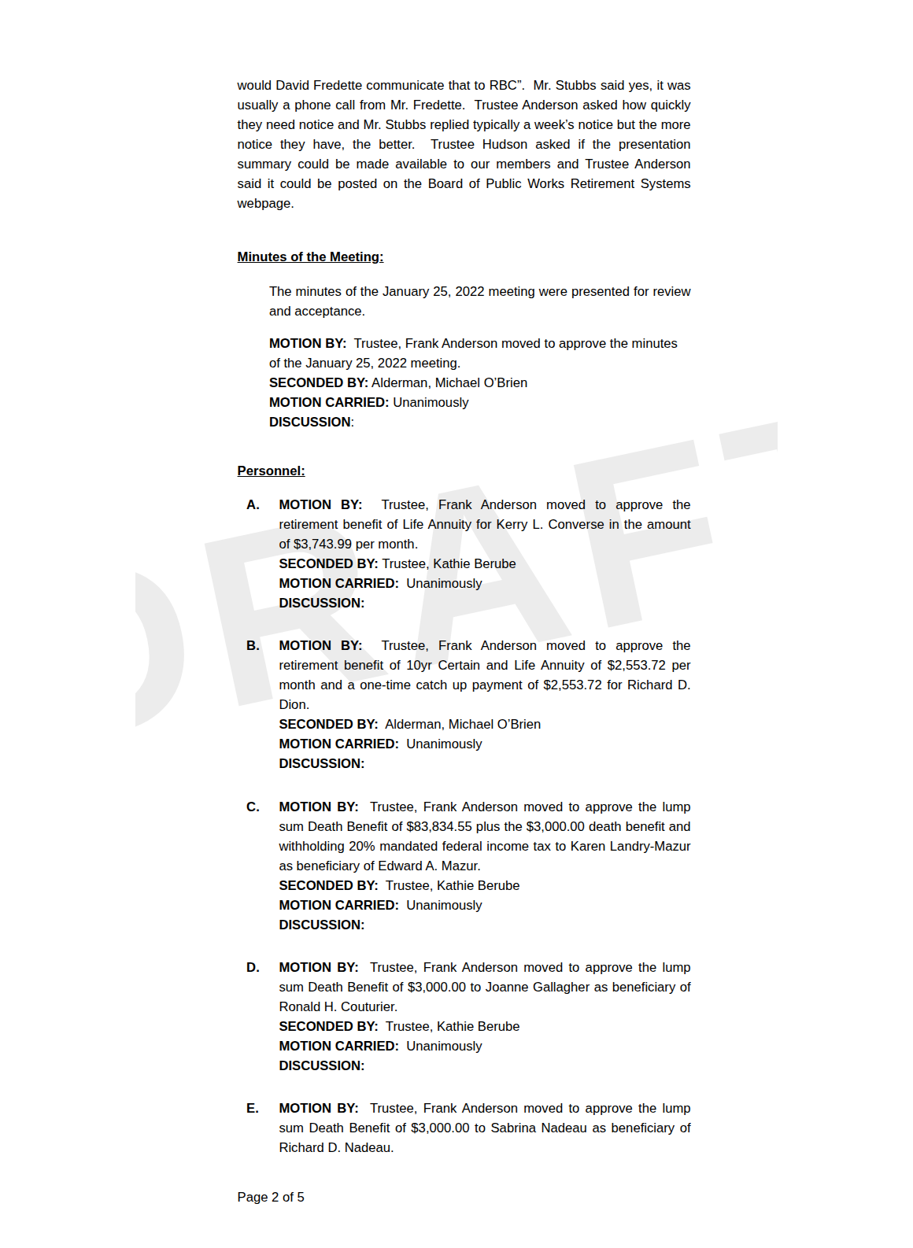DRAFT
would David Fredette communicate that to RBC”. Mr. Stubbs said yes, it was usually a phone call from Mr. Fredette. Trustee Anderson asked how quickly they need notice and Mr. Stubbs replied typically a week’s notice but the more notice they have, the better. Trustee Hudson asked if the presentation summary could be made available to our members and Trustee Anderson said it could be posted on the Board of Public Works Retirement Systems webpage.
Minutes of the Meeting:
The minutes of the January 25, 2022 meeting were presented for review and acceptance.
MOTION BY: Trustee, Frank Anderson moved to approve the minutes of the January 25, 2022 meeting.
SECONDED BY: Alderman, Michael O’Brien
MOTION CARRIED: Unanimously
DISCUSSION:
Personnel:
A.
MOTION BY: Trustee, Frank Anderson moved to approve the retirement benefit of Life Annuity for Kerry L. Converse in the amount of $3,743.99 per month.
SECONDED BY: Trustee, Kathie Berube
MOTION CARRIED: Unanimously
DISCUSSION:
B.
MOTION BY: Trustee, Frank Anderson moved to approve the retirement benefit of 10yr Certain and Life Annuity of $2,553.72 per month and a one-time catch up payment of $2,553.72 for Richard D. Dion.
SECONDED BY: Alderman, Michael O’Brien
MOTION CARRIED: Unanimously
DISCUSSION:
C.
MOTION BY: Trustee, Frank Anderson moved to approve the lump sum Death Benefit of $83,834.55 plus the $3,000.00 death benefit and withholding 20% mandated federal income tax to Karen Landry-Mazur as beneficiary of Edward A. Mazur.
SECONDED BY: Trustee, Kathie Berube
MOTION CARRIED: Unanimously
DISCUSSION:
D.
MOTION BY: Trustee, Frank Anderson moved to approve the lump sum Death Benefit of $3,000.00 to Joanne Gallagher as beneficiary of Ronald H. Couturier.
SECONDED BY: Trustee, Kathie Berube
MOTION CARRIED: Unanimously
DISCUSSION:
E.
MOTION BY: Trustee, Frank Anderson moved to approve the lump sum Death Benefit of $3,000.00 to Sabrina Nadeau as beneficiary of Richard D. Nadeau.
Page 2 of 5